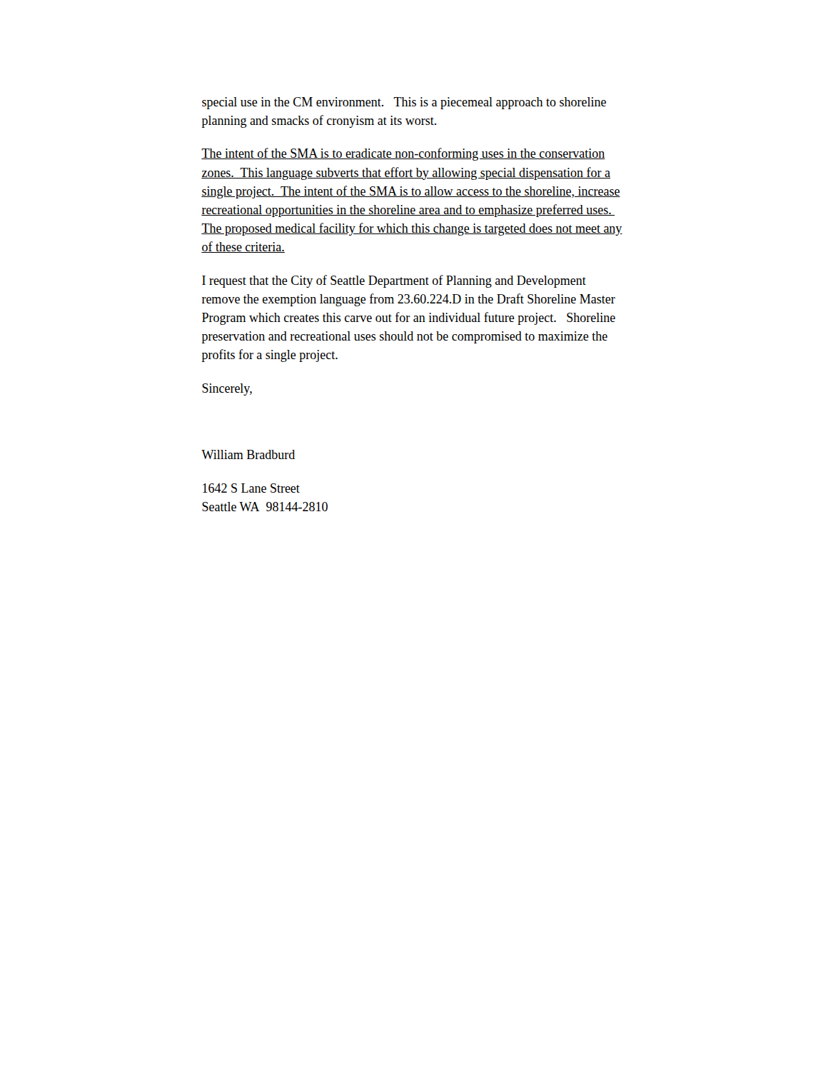special use in the CM environment. This is a piecemeal approach to shoreline planning and smacks of cronyism at its worst.
The intent of the SMA is to eradicate non-conforming uses in the conservation zones. This language subverts that effort by allowing special dispensation for a single project. The intent of the SMA is to allow access to the shoreline, increase recreational opportunities in the shoreline area and to emphasize preferred uses. The proposed medical facility for which this change is targeted does not meet any of these criteria.
I request that the City of Seattle Department of Planning and Development remove the exemption language from 23.60.224.D in the Draft Shoreline Master Program which creates this carve out for an individual future project. Shoreline preservation and recreational uses should not be compromised to maximize the profits for a single project.
Sincerely,
William Bradburd
1642 S Lane Street Seattle WA 98144-2810